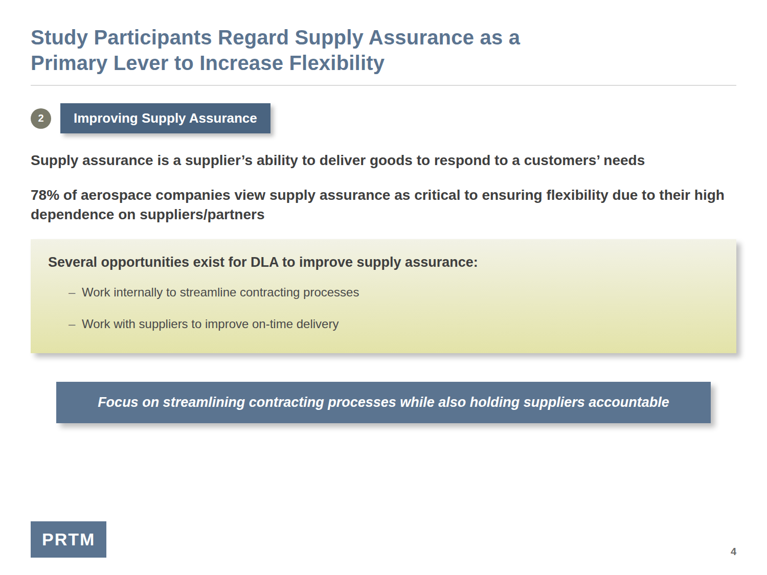Study Participants Regard Supply Assurance as a
Primary Lever to Increase Flexibility
2
Improving Supply Assurance
Supply assurance is a supplier’s ability to deliver goods to respond to a customers’ needs
78% of aerospace companies view supply assurance as critical to ensuring flexibility due to their high dependence on suppliers/partners
Several opportunities exist for DLA to improve supply assurance:
Work internally to streamline contracting processes
Work with suppliers to improve on-time delivery
Focus on streamlining contracting processes while also holding suppliers accountable
PRTM
4